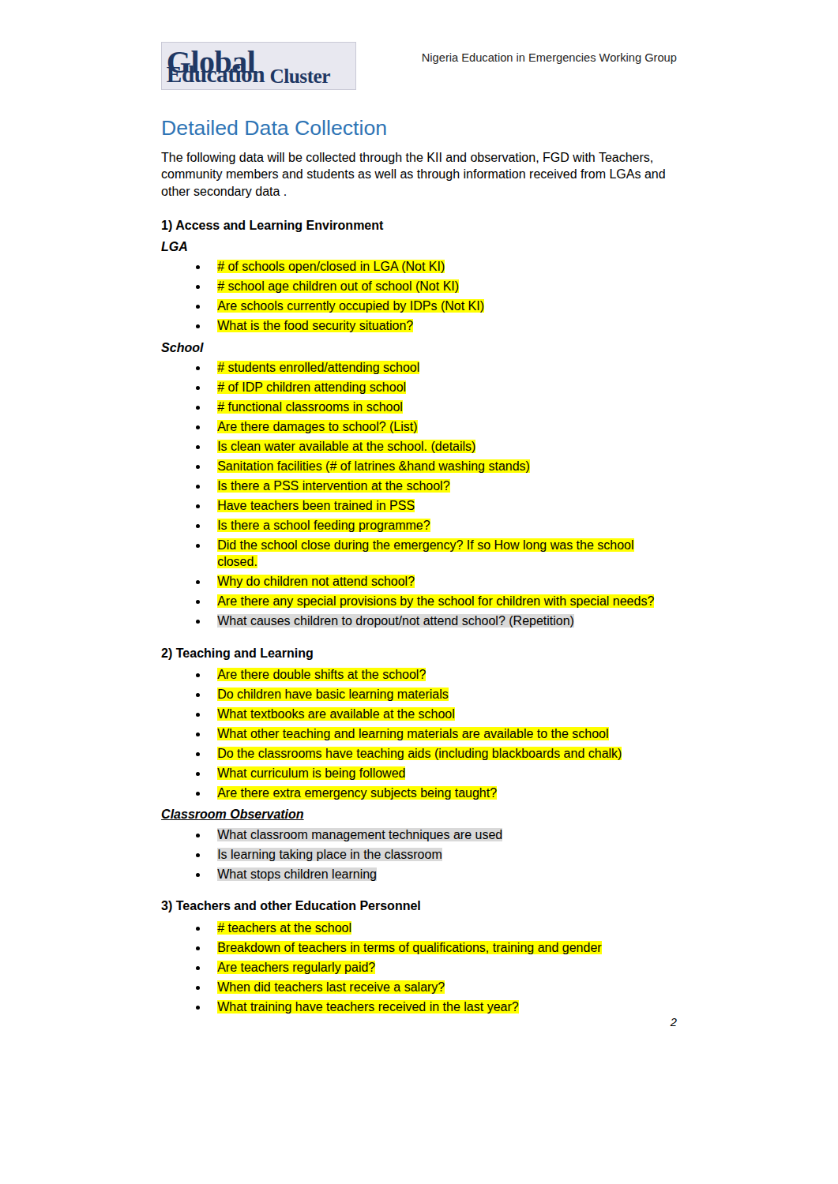Global Education Cluster
Nigeria Education in Emergencies Working Group
Detailed Data Collection
The following data will be collected through the KII and observation, FGD with Teachers, community members and students as well as through information received from LGAs and other secondary data .
1) Access and Learning Environment
LGA
# of schools open/closed in LGA (Not KI)
# school age children out of school (Not KI)
Are schools currently occupied by IDPs (Not KI)
What is the food security situation?
School
# students enrolled/attending school
# of IDP children attending school
# functional classrooms in school
Are there damages to school? (List)
Is clean water available at the school. (details)
Sanitation facilities (# of latrines &hand washing stands)
Is there a PSS intervention at the school?
Have teachers been trained in PSS
Is there a school feeding programme?
Did the school close during the emergency? If so How long was the school closed.
Why do children not attend school?
Are there any special provisions by the school for children with special needs?
What causes children to dropout/not attend school? (Repetition)
2) Teaching and Learning
Are there double shifts at the school?
Do children have basic learning materials
What textbooks are available at the school
What other teaching and learning materials are available to the school
Do the classrooms have teaching aids (including blackboards and chalk)
What curriculum is being followed
Are there extra emergency subjects being taught?
Classroom Observation
What classroom management techniques are used
Is learning taking place in the classroom
What stops children learning
3) Teachers and other Education Personnel
# teachers at the school
Breakdown of teachers in terms of qualifications, training and gender
Are teachers regularly paid?
When did teachers last receive a salary?
What training have teachers received in the last year?
2